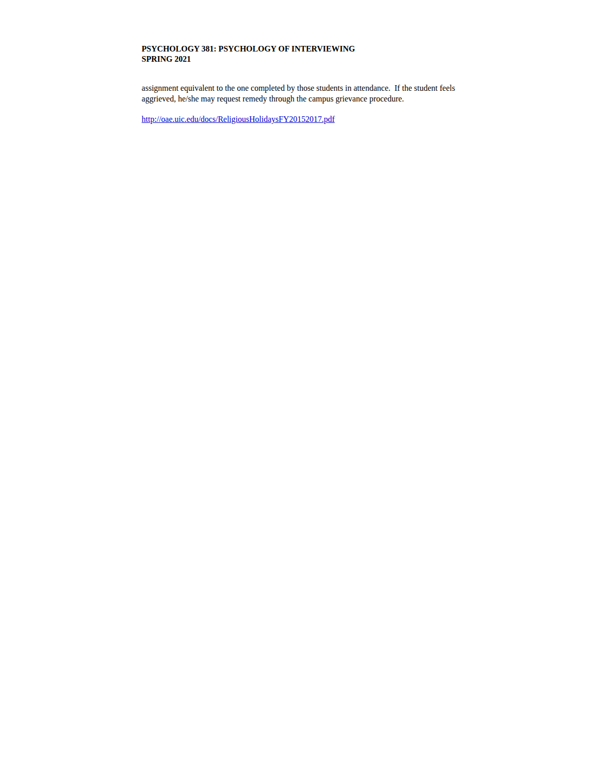PSYCHOLOGY 381: PSYCHOLOGY OF INTERVIEWING SPRING 2021
assignment equivalent to the one completed by those students in attendance. If the student feels aggrieved, he/she may request remedy through the campus grievance procedure.
http://oae.uic.edu/docs/ReligiousHolidaysFY20152017.pdf